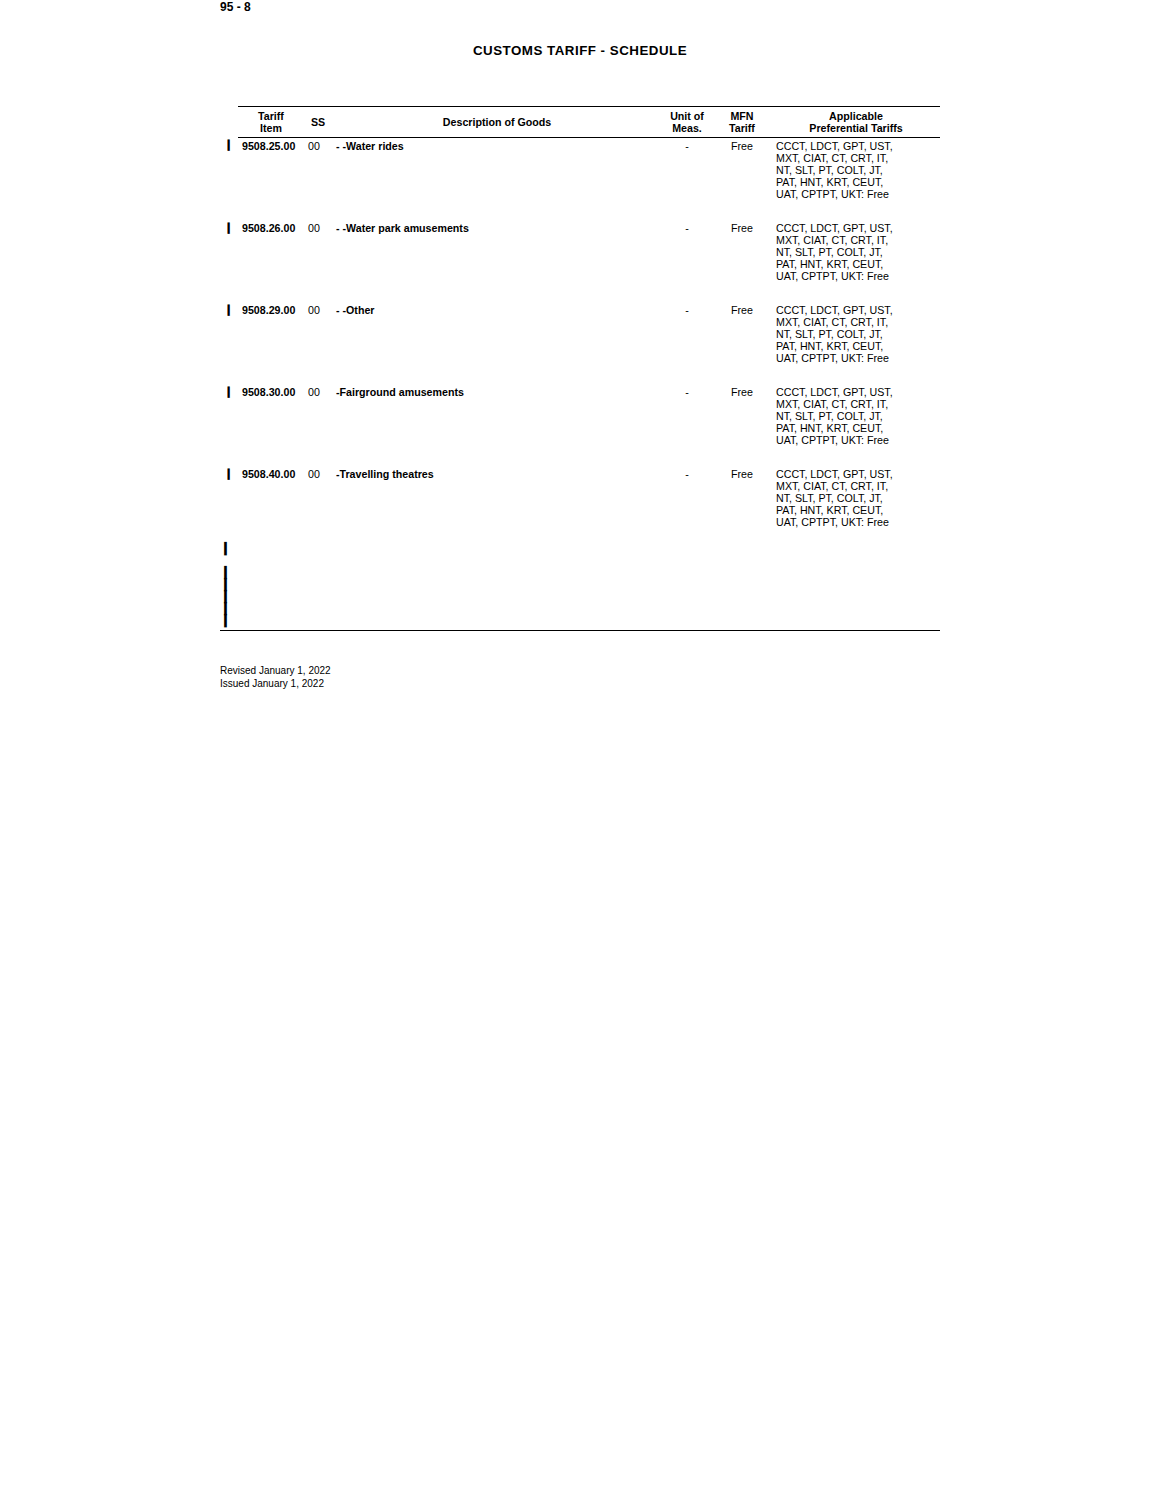95 - 8
CUSTOMS TARIFF - SCHEDULE
| | Tariff Item | SS | Description of Goods | Unit of Meas. | MFN Tariff | Applicable Preferential Tariffs |
| --- | --- | --- | --- | --- | --- | --- |
| ❙ | 9508.25.00 | 00 | - -Water rides | - | Free | CCCT, LDCT, GPT, UST, MXT, CIAT, CT, CRT, IT, NT, SLT, PT, COLT, JT, PAT, HNT, KRT, CEUT, UAT, CPTPT, UKT: Free |
| ❙ | 9508.26.00 | 00 | - -Water park amusements | - | Free | CCCT, LDCT, GPT, UST, MXT, CIAT, CT, CRT, IT, NT, SLT, PT, COLT, JT, PAT, HNT, KRT, CEUT, UAT, CPTPT, UKT: Free |
| ❙ | 9508.29.00 | 00 | - -Other | - | Free | CCCT, LDCT, GPT, UST, MXT, CIAT, CT, CRT, IT, NT, SLT, PT, COLT, JT, PAT, HNT, KRT, CEUT, UAT, CPTPT, UKT: Free |
| ❙ | 9508.30.00 | 00 | -Fairground amusements | - | Free | CCCT, LDCT, GPT, UST, MXT, CIAT, CT, CRT, IT, NT, SLT, PT, COLT, JT, PAT, HNT, KRT, CEUT, UAT, CPTPT, UKT: Free |
| ❙ | 9508.40.00 | 00 | -Travelling theatres | - | Free | CCCT, LDCT, GPT, UST, MXT, CIAT, CT, CRT, IT, NT, SLT, PT, COLT, JT, PAT, HNT, KRT, CEUT, UAT, CPTPT, UKT: Free |
❙
❙
❙
❙
❙
❙
Revised January 1, 2022
Issued January 1, 2022